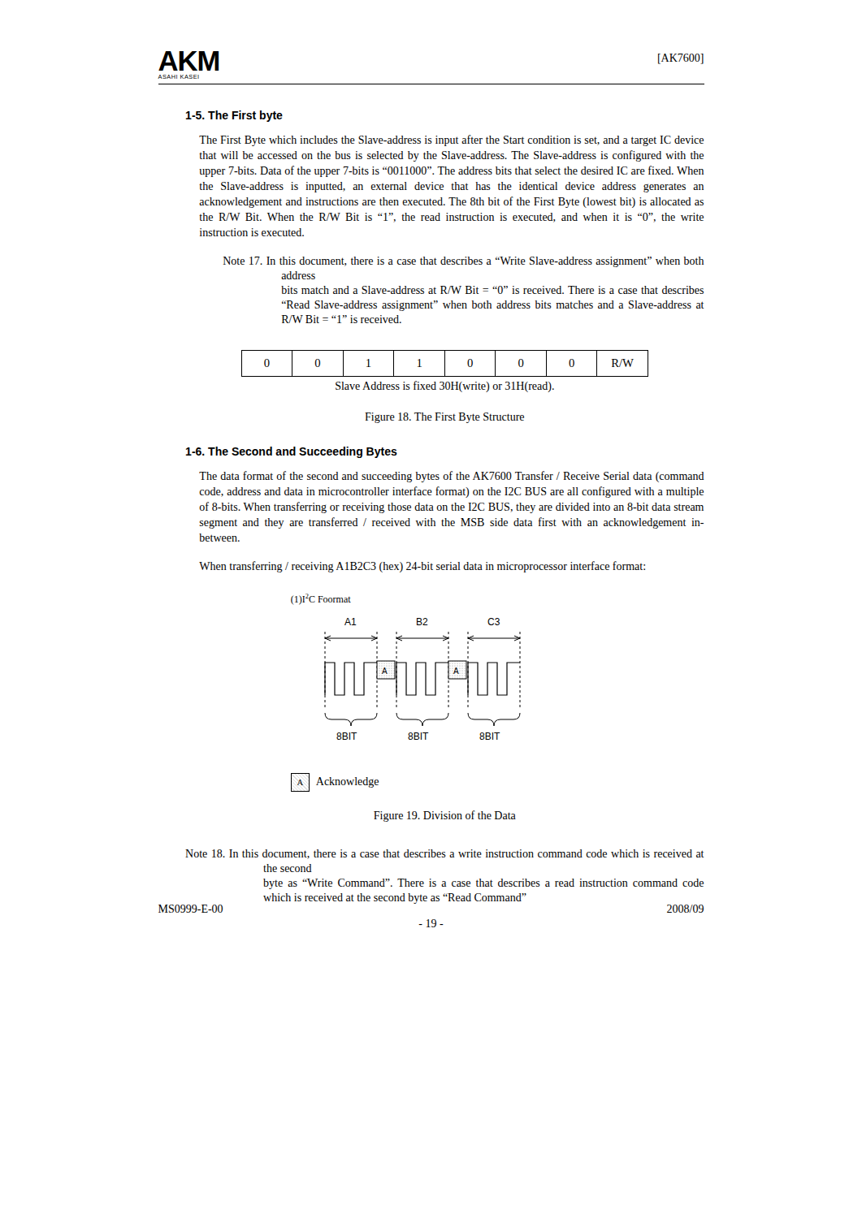AKM
ASAHI KASEI
[AK7600]
1-5. The First byte
The First Byte which includes the Slave-address is input after the Start condition is set, and a target IC device that will be accessed on the bus is selected by the Slave-address. The Slave-address is configured with the upper 7-bits. Data of the upper 7-bits is “0011000”. The address bits that select the desired IC are fixed. When the Slave-address is inputted, an external device that has the identical device address generates an acknowledgement and instructions are then executed. The 8th bit of the First Byte (lowest bit) is allocated as the R/W Bit. When the R/W Bit is “1”, the read instruction is executed, and when it is “0”, the write instruction is executed.
Note 17. In this document, there is a case that describes a “Write Slave-address assignment” when both address bits match and a Slave-address at R/W Bit = “0” is received. There is a case that describes “Read Slave-address assignment” when both address bits matches and a Slave-address at R/W Bit = “1” is received.
| 0 | 0 | 1 | 1 | 0 | 0 | 0 | R/W |
Slave Address is fixed 30H(write) or 31H(read).
Figure 18. The First Byte Structure
1-6. The Second and Succeeding Bytes
The data format of the second and succeeding bytes of the AK7600 Transfer / Receive Serial data (command code, address and data in microcontroller interface format) on the I2C BUS are all configured with a multiple of 8-bits. When transferring or receiving those data on the I2C BUS, they are divided into an 8-bit data stream segment and they are transferred / received with the MSB side data first with an acknowledgement in-between.
When transferring / receiving A1B2C3 (hex) 24-bit serial data in microprocessor interface format:
(1)I2C Foormat
A1 B2 C3 A A 8BIT 8BIT 8BIT
A
Acknowledge
Figure 19. Division of the Data
Note 18. In this document, there is a case that describes a write instruction command code which is received at the second byte as “Write Command”. There is a case that describes a read instruction command code which is received at the second byte as “Read Command”
MS0999-E-00 2008/09
- 19 -